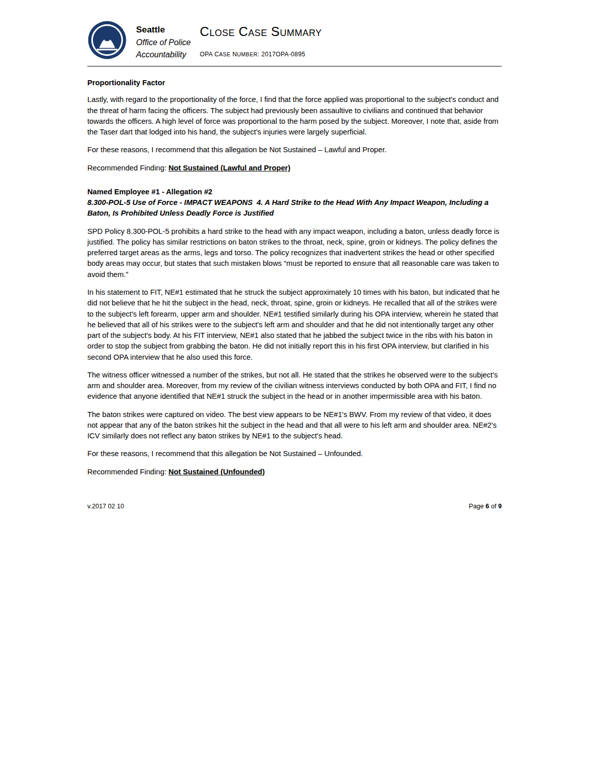Seattle
Office of Police
Accountability
Close Case Summary
OPA CASE NUMBER: 2017OPA-0895
Proportionality Factor
Lastly, with regard to the proportionality of the force, I find that the force applied was proportional to the subject's conduct and the threat of harm facing the officers. The subject had previously been assaultive to civilians and continued that behavior towards the officers. A high level of force was proportional to the harm posed by the subject. Moreover, I note that, aside from the Taser dart that lodged into his hand, the subject's injuries were largely superficial.
For these reasons, I recommend that this allegation be Not Sustained – Lawful and Proper.
Recommended Finding: Not Sustained (Lawful and Proper)
Named Employee #1 - Allegation #2
8.300-POL-5 Use of Force - IMPACT WEAPONS 4. A Hard Strike to the Head With Any Impact Weapon, Including a Baton, Is Prohibited Unless Deadly Force is Justified
SPD Policy 8.300-POL-5 prohibits a hard strike to the head with any impact weapon, including a baton, unless deadly force is justified. The policy has similar restrictions on baton strikes to the throat, neck, spine, groin or kidneys. The policy defines the preferred target areas as the arms, legs and torso. The policy recognizes that inadvertent strikes the head or other specified body areas may occur, but states that such mistaken blows “must be reported to ensure that all reasonable care was taken to avoid them.”
In his statement to FIT, NE#1 estimated that he struck the subject approximately 10 times with his baton, but indicated that he did not believe that he hit the subject in the head, neck, throat, spine, groin or kidneys. He recalled that all of the strikes were to the subject's left forearm, upper arm and shoulder. NE#1 testified similarly during his OPA interview, wherein he stated that he believed that all of his strikes were to the subject's left arm and shoulder and that he did not intentionally target any other part of the subject's body. At his FIT interview, NE#1 also stated that he jabbed the subject twice in the ribs with his baton in order to stop the subject from grabbing the baton. He did not initially report this in his first OPA interview, but clarified in his second OPA interview that he also used this force.
The witness officer witnessed a number of the strikes, but not all. He stated that the strikes he observed were to the subject's arm and shoulder area. Moreover, from my review of the civilian witness interviews conducted by both OPA and FIT, I find no evidence that anyone identified that NE#1 struck the subject in the head or in another impermissible area with his baton.
The baton strikes were captured on video. The best view appears to be NE#1's BWV. From my review of that video, it does not appear that any of the baton strikes hit the subject in the head and that all were to his left arm and shoulder area. NE#2's ICV similarly does not reflect any baton strikes by NE#1 to the subject's head.
For these reasons, I recommend that this allegation be Not Sustained – Unfounded.
Recommended Finding: Not Sustained (Unfounded)
v.2017 02 10
Page 6 of 9